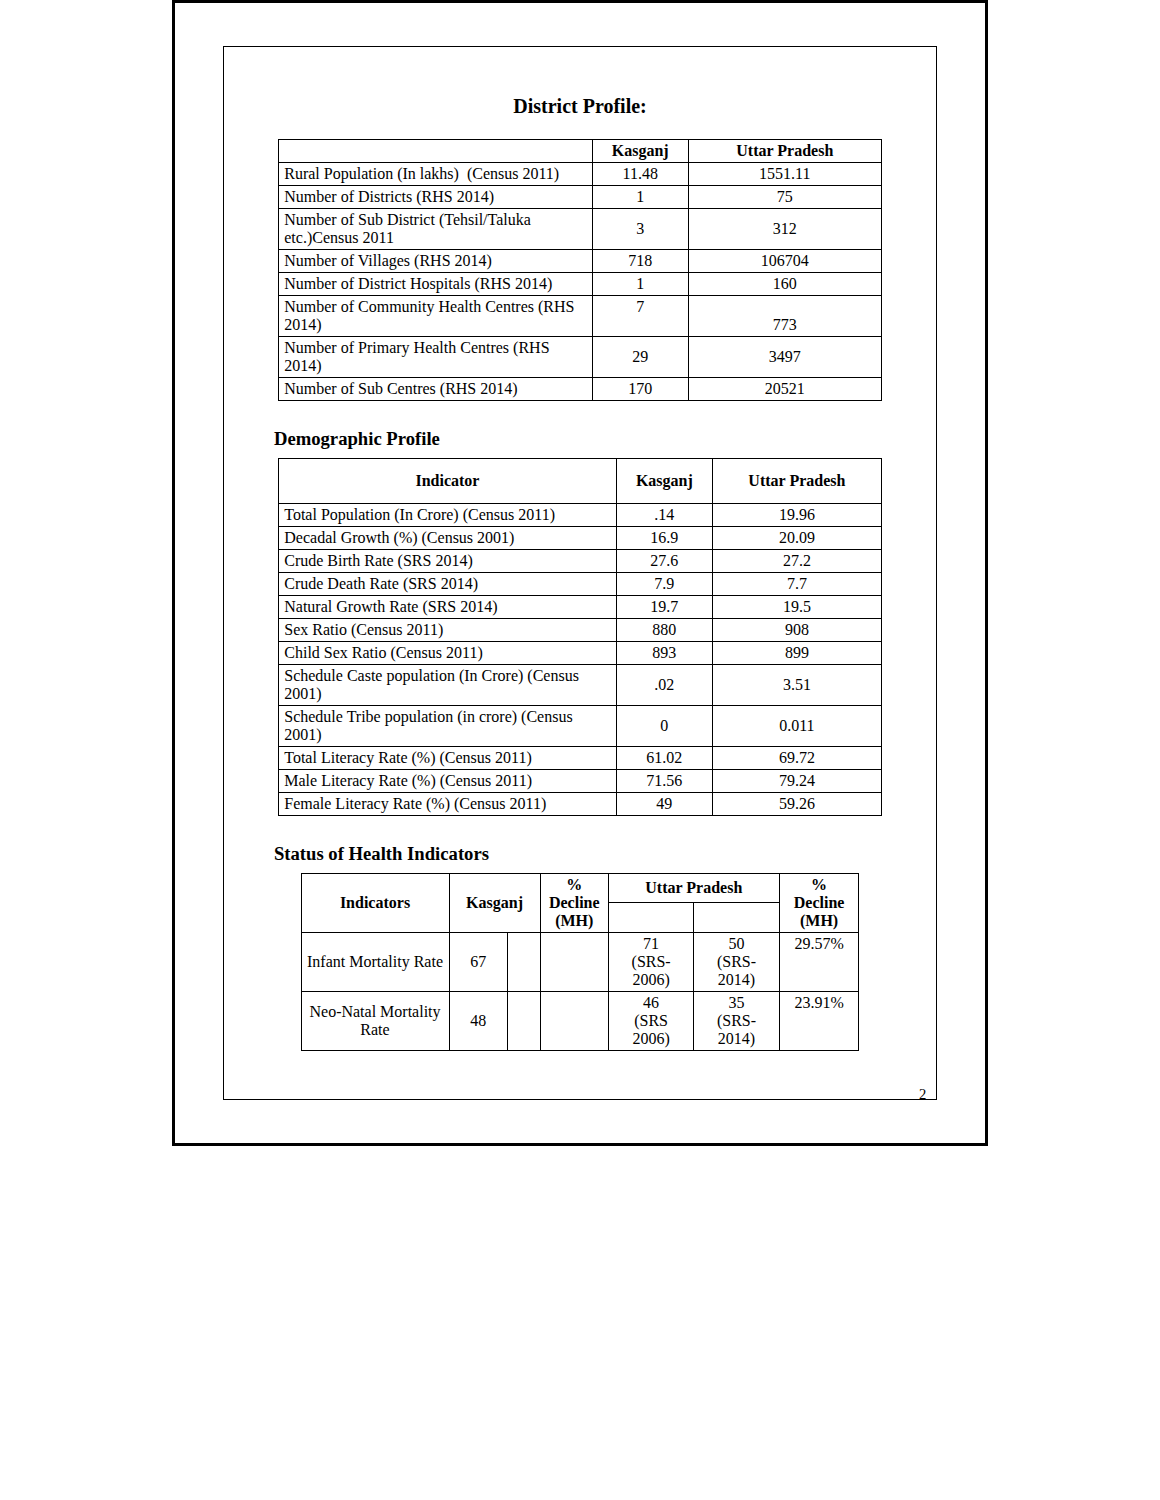District Profile:
| | Kasganj | Uttar Pradesh |
| Rural Population (In lakhs) (Census 2011) | 11.48 | 1551.11 |
| Number of Districts (RHS 2014) | 1 | 75 |
| Number of Sub District (Tehsil/Taluka etc.)Census 2011 | 3 | 312 |
| Number of Villages (RHS 2014) | 718 | 106704 |
| Number of District Hospitals (RHS 2014) | 1 | 160 |
| Number of Community Health Centres (RHS 2014) | 7 | 773 |
| Number of Primary Health Centres (RHS 2014) | 29 | 3497 |
| Number of Sub Centres (RHS 2014) | 170 | 20521 |
Demographic Profile
| Indicator | Kasganj | Uttar Pradesh |
| --- | --- | --- |
| Total Population (In Crore) (Census 2011) | .14 | 19.96 |
| Decadal Growth (%) (Census 2001) | 16.9 | 20.09 |
| Crude Birth Rate (SRS 2014) | 27.6 | 27.2 |
| Crude Death Rate (SRS 2014) | 7.9 | 7.7 |
| Natural Growth Rate (SRS 2014) | 19.7 | 19.5 |
| Sex Ratio (Census 2011) | 880 | 908 |
| Child Sex Ratio (Census 2011) | 893 | 899 |
| Schedule Caste population (In Crore) (Census 2001) | .02 | 3.51 |
| Schedule Tribe population (in crore) (Census 2001) | 0 | 0.011 |
| Total Literacy Rate (%) (Census 2011) | 61.02 | 69.72 |
| Male Literacy Rate (%) (Census 2011) | 71.56 | 79.24 |
| Female Literacy Rate (%) (Census 2011) | 49 | 59.26 |
Status of Health Indicators
| Indicators | Kasganj | % Decline (MH) | Uttar Pradesh | % Decline (MH) |
| --- | --- | --- | --- | --- |
| Infant Mortality Rate | 67 | | | 71 (SRS-2006) | 50 (SRS-2014) | 29.57% |
| Neo-Natal Mortality Rate | 48 | | | 46 (SRS 2006) | 35 (SRS-2014) | 23.91% |
2